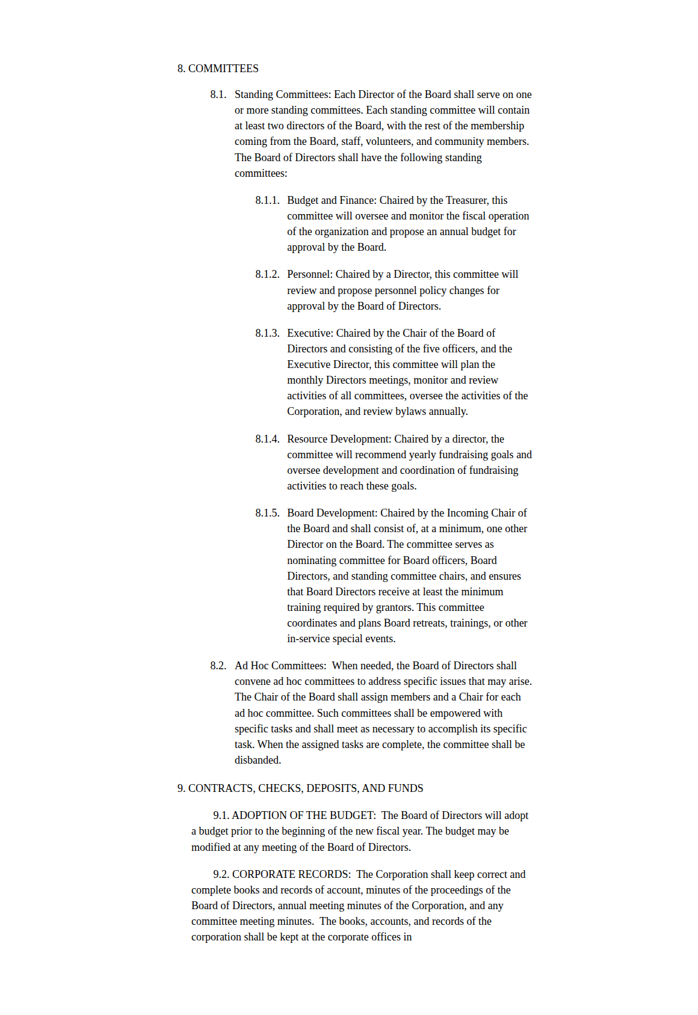COMMITTEES
8.1. Standing Committees: Each Director of the Board shall serve on one or more standing committees. Each standing committee will contain at least two directors of the Board, with the rest of the membership coming from the Board, staff, volunteers, and community members. The Board of Directors shall have the following standing committees:
8.1.1. Budget and Finance: Chaired by the Treasurer, this committee will oversee and monitor the fiscal operation of the organization and propose an annual budget for approval by the Board.
8.1.2. Personnel: Chaired by a Director, this committee will review and propose personnel policy changes for approval by the Board of Directors.
8.1.3. Executive: Chaired by the Chair of the Board of Directors and consisting of the five officers, and the Executive Director, this committee will plan the monthly Directors meetings, monitor and review activities of all committees, oversee the activities of the Corporation, and review bylaws annually.
8.1.4. Resource Development: Chaired by a director, the committee will recommend yearly fundraising goals and oversee development and coordination of fundraising activities to reach these goals.
8.1.5. Board Development: Chaired by the Incoming Chair of the Board and shall consist of, at a minimum, one other Director on the Board. The committee serves as nominating committee for Board officers, Board Directors, and standing committee chairs, and ensures that Board Directors receive at least the minimum training required by grantors. This committee coordinates and plans Board retreats, trainings, or other in-service special events.
8.2. Ad Hoc Committees: When needed, the Board of Directors shall convene ad hoc committees to address specific issues that may arise. The Chair of the Board shall assign members and a Chair for each ad hoc committee. Such committees shall be empowered with specific tasks and shall meet as necessary to accomplish its specific task. When the assigned tasks are complete, the committee shall be disbanded.
CONTRACTS, CHECKS, DEPOSITS, AND FUNDS
9.1. ADOPTION OF THE BUDGET: The Board of Directors will adopt a budget prior to the beginning of the new fiscal year. The budget may be modified at any meeting of the Board of Directors.
9.2. CORPORATE RECORDS: The Corporation shall keep correct and complete books and records of account, minutes of the proceedings of the Board of Directors, annual meeting minutes of the Corporation, and any committee meeting minutes. The books, accounts, and records of the corporation shall be kept at the corporate offices in